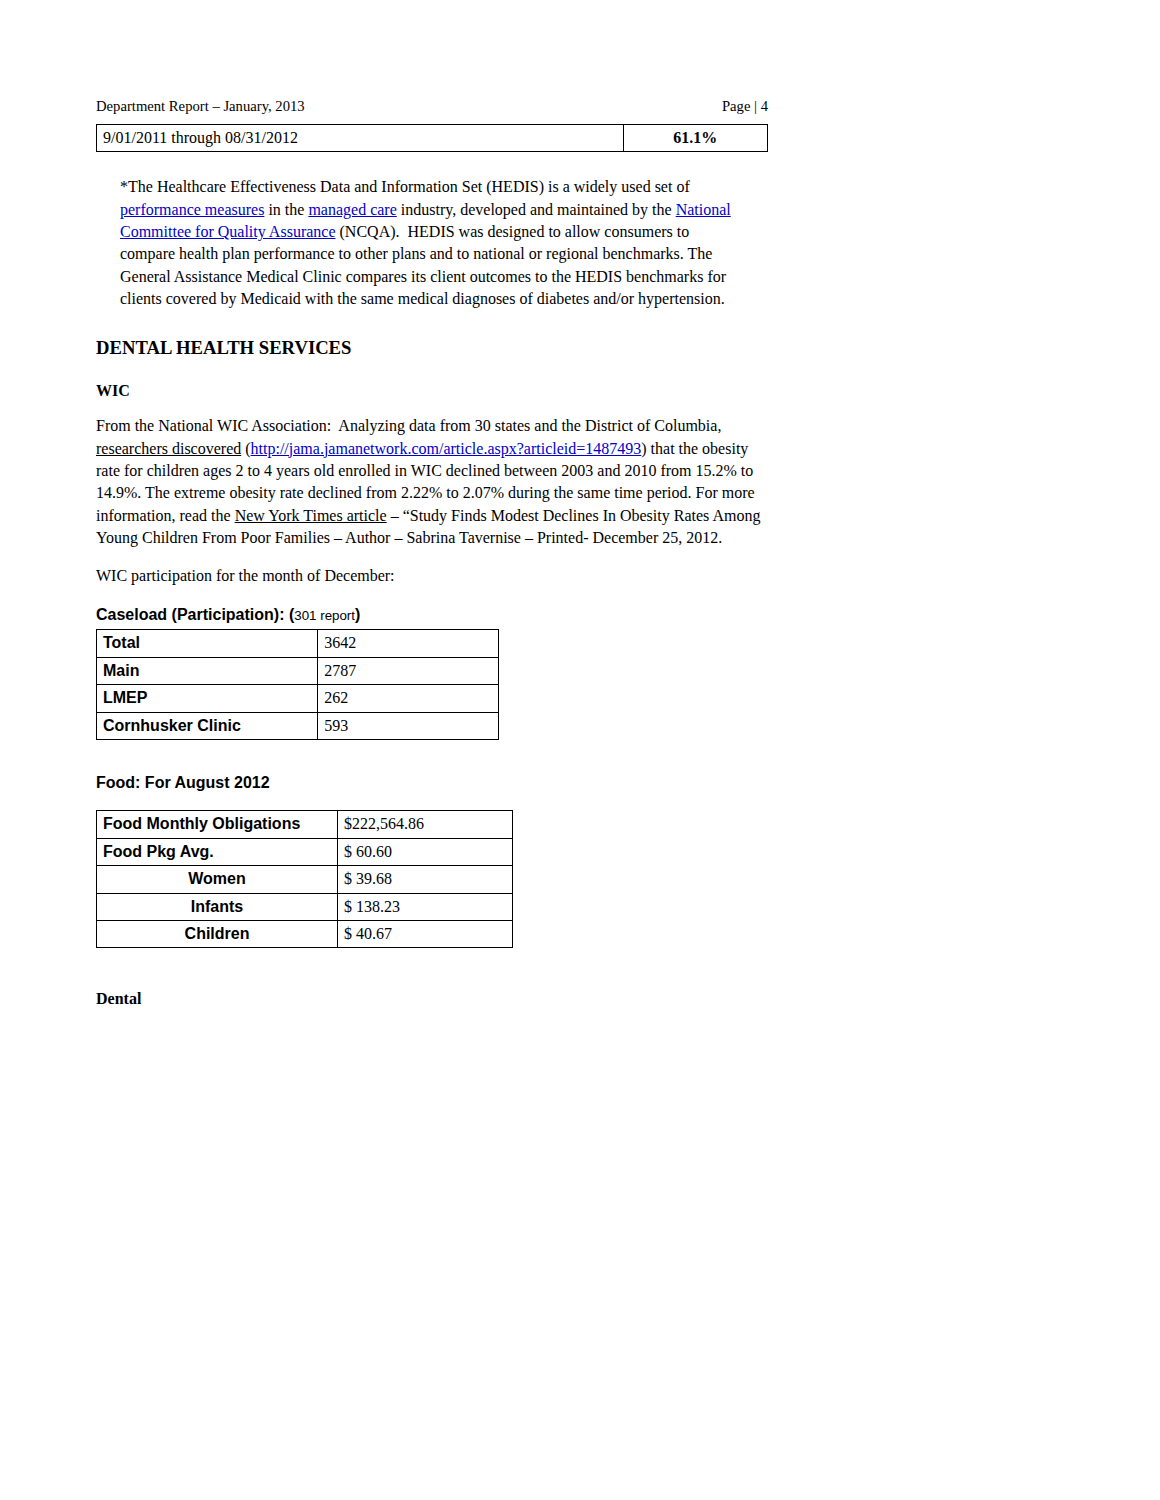Department Report – January, 2013 Page | 4
| 9/01/2011 through 08/31/2012 | 61.1% |
*The Healthcare Effectiveness Data and Information Set (HEDIS) is a widely used set of performance measures in the managed care industry, developed and maintained by the National Committee for Quality Assurance (NCQA). HEDIS was designed to allow consumers to compare health plan performance to other plans and to national or regional benchmarks. The General Assistance Medical Clinic compares its client outcomes to the HEDIS benchmarks for clients covered by Medicaid with the same medical diagnoses of diabetes and/or hypertension.
DENTAL HEALTH SERVICES
WIC
From the National WIC Association: Analyzing data from 30 states and the District of Columbia, researchers discovered (http://jama.jamanetwork.com/article.aspx?articleid=1487493) that the obesity rate for children ages 2 to 4 years old enrolled in WIC declined between 2003 and 2010 from 15.2% to 14.9%. The extreme obesity rate declined from 2.22% to 2.07% during the same time period. For more information, read the New York Times article – “Study Finds Modest Declines In Obesity Rates Among Young Children From Poor Families – Author – Sabrina Tavernise – Printed- December 25, 2012.
WIC participation for the month of December:
Caseload (Participation): (301 report)
| Total | 3642 |
| Main | 2787 |
| LMEP | 262 |
| Cornhusker Clinic | 593 |
Food: For August 2012
| Food Monthly Obligations | $222,564.86 |
| Food Pkg Avg. | $ 60.60 |
| Women | $ 39.68 |
| Infants | $ 138.23 |
| Children | $ 40.67 |
Dental